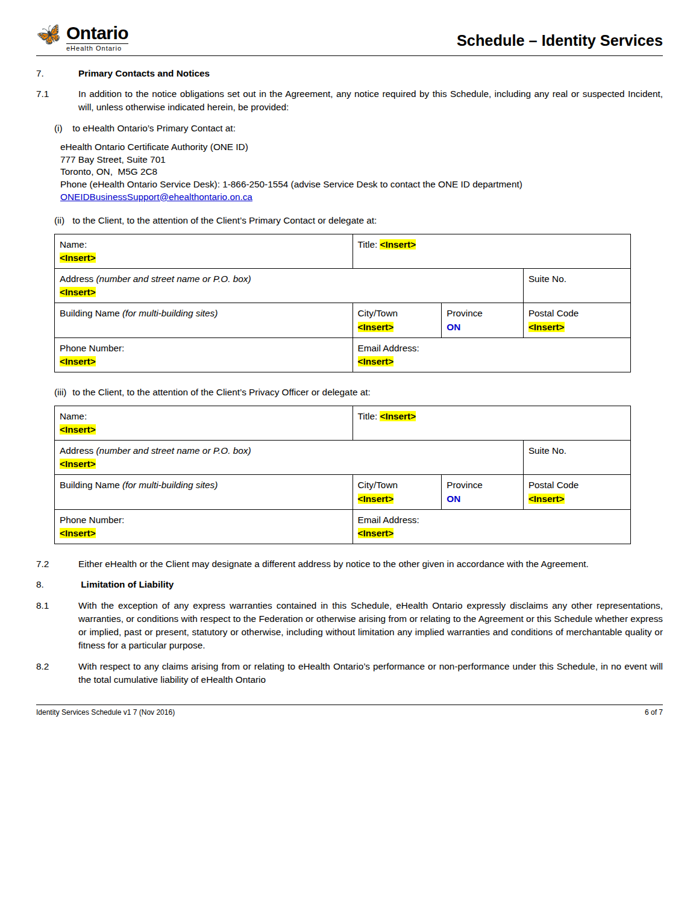🦋
Ontario
eHealth Ontario
Schedule – Identity Services
7.
Primary Contacts and Notices
7.1
In addition to the notice obligations set out in the Agreement, any notice required by this Schedule, including any real or suspected Incident, will, unless otherwise indicated herein, be provided:
(i) to eHealth Ontario’s Primary Contact at:
eHealth Ontario Certificate Authority (ONE ID)
777 Bay Street, Suite 701
Toronto, ON, M5G 2C8
Phone (eHealth Ontario Service Desk): 1-866-250-1554 (advise Service Desk to contact the ONE ID department) ONEIDBusinessSupport@ehealthontario.on.ca
(ii) to the Client, to the attention of the Client’s Primary Contact or delegate at:
| Name: <Insert> | Title: <Insert> |
| Address (number and street name or P.O. box) <Insert> | Suite No. |
| Building Name (for multi-building sites) | City/Town <Insert> | Province ON | Postal Code <Insert> |
| Phone Number: <Insert> | Email Address: <Insert> |
(iii) to the Client, to the attention of the Client’s Privacy Officer or delegate at:
| Name: <Insert> | Title: <Insert> |
| Address (number and street name or P.O. box) <Insert> | Suite No. |
| Building Name (for multi-building sites) | City/Town <Insert> | Province ON | Postal Code <Insert> |
| Phone Number: <Insert> | Email Address: <Insert> |
7.2
Either eHealth or the Client may designate a different address by notice to the other given in accordance with the Agreement.
8.
Limitation of Liability
8.1
With the exception of any express warranties contained in this Schedule, eHealth Ontario expressly disclaims any other representations, warranties, or conditions with respect to the Federation or otherwise arising from or relating to the Agreement or this Schedule whether express or implied, past or present, statutory or otherwise, including without limitation any implied warranties and conditions of merchantable quality or fitness for a particular purpose.
8.2
With respect to any claims arising from or relating to eHealth Ontario’s performance or non-performance under this Schedule, in no event will the total cumulative liability of eHealth Ontario
Identity Services Schedule v1 7 (Nov 2016)
6 of 7